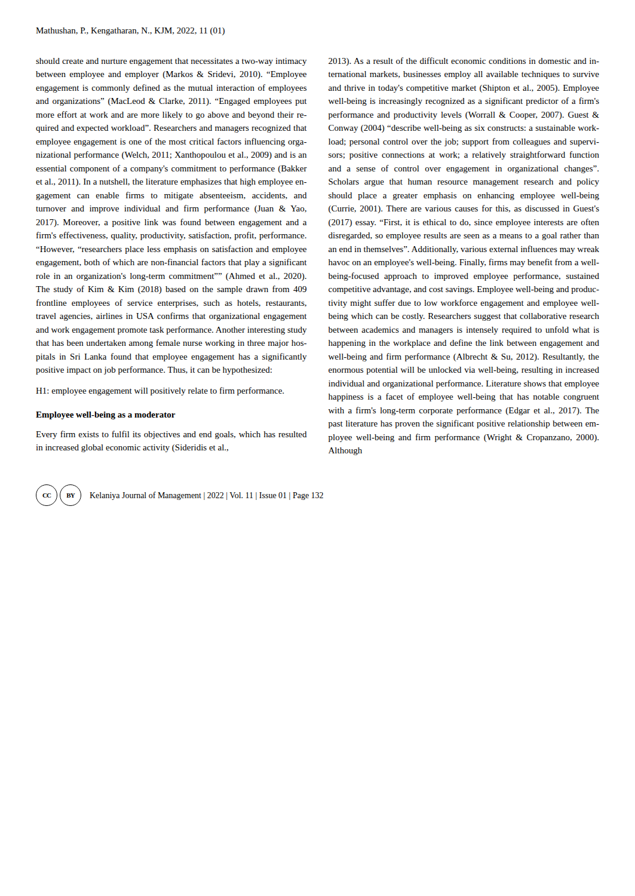Mathushan, P., Kengatharan, N., KJM, 2022, 11 (01)
should create and nurture engagement that necessitates a two-way intimacy between employee and employer (Markos & Sridevi, 2010). “Employee engagement is commonly defined as the mutual interaction of employees and organizations” (MacLeod & Clarke, 2011). “Engaged employees put more effort at work and are more likely to go above and beyond their required and expected workload”. Researchers and managers recognized that employee engagement is one of the most critical factors influencing organizational performance (Welch, 2011; Xanthopoulou et al., 2009) and is an essential component of a company's commitment to performance (Bakker et al., 2011). In a nutshell, the literature emphasizes that high employee engagement can enable firms to mitigate absenteeism, accidents, and turnover and improve individual and firm performance (Juan & Yao, 2017). Moreover, a positive link was found between engagement and a firm's effectiveness, quality, productivity, satisfaction, profit, performance. “However, “researchers place less emphasis on satisfaction and employee engagement, both of which are non-financial factors that play a significant role in an organization's long-term commitment”” (Ahmed et al., 2020). The study of Kim & Kim (2018) based on the sample drawn from 409 frontline employees of service enterprises, such as hotels, restaurants, travel agencies, airlines in USA confirms that organizational engagement and work engagement promote task performance. Another interesting study that has been undertaken among female nurse working in three major hospitals in Sri Lanka found that employee engagement has a significantly positive impact on job performance. Thus, it can be hypothesized:
H1: employee engagement will positively relate to firm performance.
Employee well-being as a moderator
Every firm exists to fulfil its objectives and end goals, which has resulted in increased global economic activity (Sideridis et al.,
2013). As a result of the difficult economic conditions in domestic and international markets, businesses employ all available techniques to survive and thrive in today's competitive market (Shipton et al., 2005). Employee well-being is increasingly recognized as a significant predictor of a firm's performance and productivity levels (Worrall & Cooper, 2007). Guest & Conway (2004) “describe well-being as six constructs: a sustainable workload; personal control over the job; support from colleagues and supervisors; positive connections at work; a relatively straightforward function and a sense of control over engagement in organizational changes”. Scholars argue that human resource management research and policy should place a greater emphasis on enhancing employee well-being (Currie, 2001). There are various causes for this, as discussed in Guest's (2017) essay. “First, it is ethical to do, since employee interests are often disregarded, so employee results are seen as a means to a goal rather than an end in themselves”. Additionally, various external influences may wreak havoc on an employee's well-being. Finally, firms may benefit from a well-being-focused approach to improved employee performance, sustained competitive advantage, and cost savings. Employee well-being and productivity might suffer due to low workforce engagement and employee well-being which can be costly. Researchers suggest that collaborative research between academics and managers is intensely required to unfold what is happening in the workplace and define the link between engagement and well-being and firm performance (Albrecht & Su, 2012). Resultantly, the enormous potential will be unlocked via well-being, resulting in increased individual and organizational performance. Literature shows that employee happiness is a facet of employee well-being that has notable congruent with a firm's long-term corporate performance (Edgar et al., 2017). The past literature has proven the significant positive relationship between employee well-being and firm performance (Wright & Cropanzano, 2000). Although
CC BY Kelaniya Journal of Management | 2022 | Vol. 11 | Issue 01 | Page 132